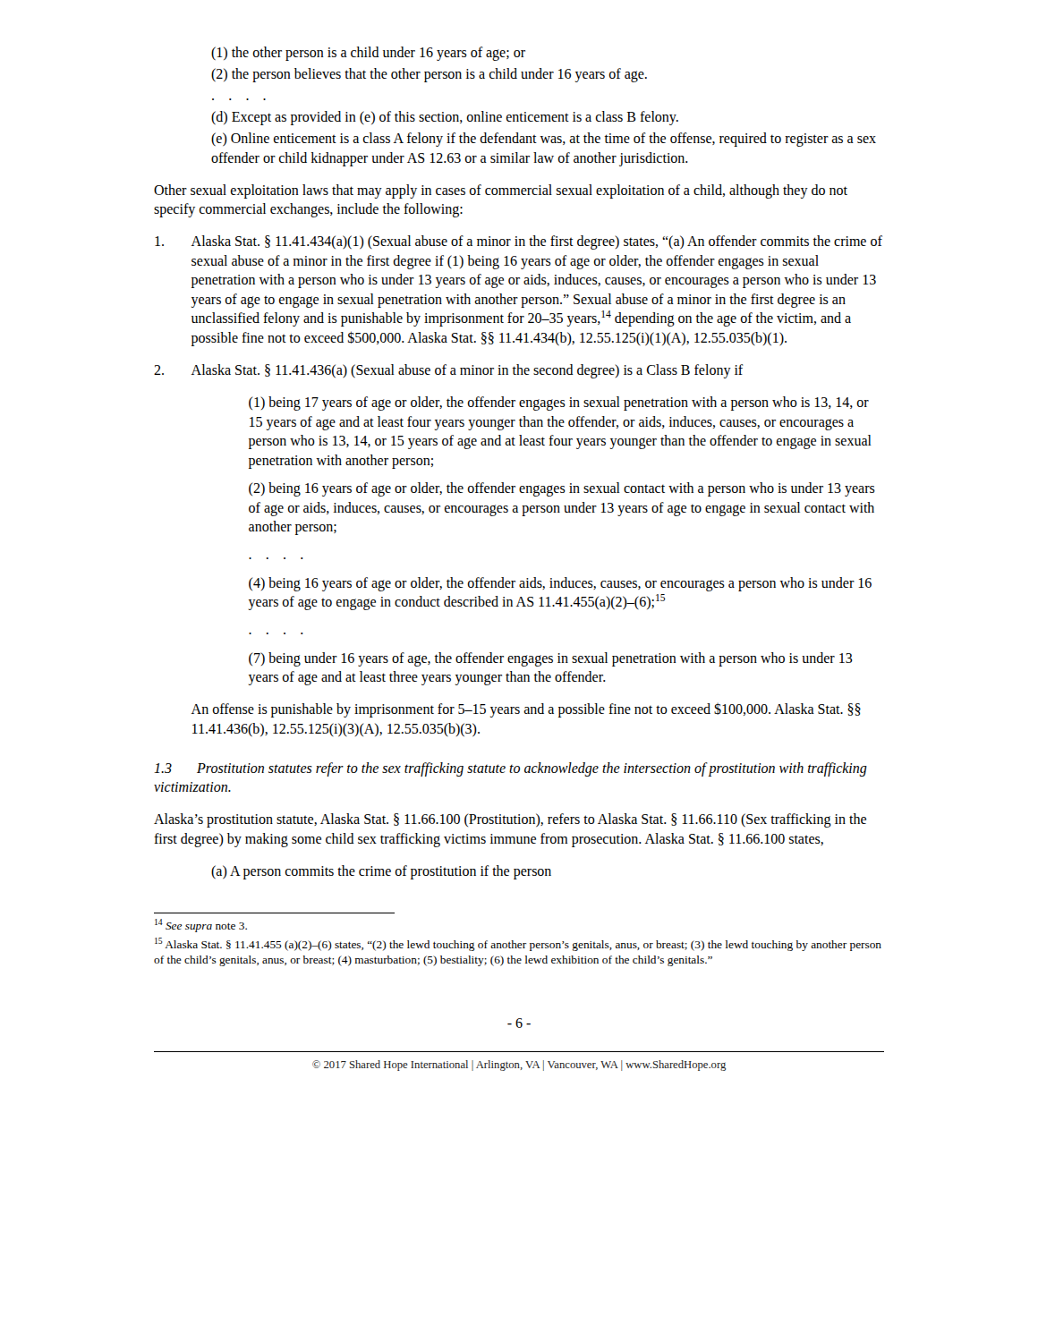(1) the other person is a child under 16 years of age; or
(2) the person believes that the other person is a child under 16 years of age.
. . . .
(d) Except as provided in (e) of this section, online enticement is a class B felony.
(e) Online enticement is a class A felony if the defendant was, at the time of the offense, required to register as a sex offender or child kidnapper under AS 12.63 or a similar law of another jurisdiction.
Other sexual exploitation laws that may apply in cases of commercial sexual exploitation of a child, although they do not specify commercial exchanges, include the following:
1. Alaska Stat. § 11.41.434(a)(1) (Sexual abuse of a minor in the first degree) states, “(a) An offender commits the crime of sexual abuse of a minor in the first degree if (1) being 16 years of age or older, the offender engages in sexual penetration with a person who is under 13 years of age or aids, induces, causes, or encourages a person who is under 13 years of age to engage in sexual penetration with another person.” Sexual abuse of a minor in the first degree is an unclassified felony and is punishable by imprisonment for 20–35 years,14 depending on the age of the victim, and a possible fine not to exceed $500,000. Alaska Stat. §§ 11.41.434(b), 12.55.125(i)(1)(A), 12.55.035(b)(1).
2. Alaska Stat. § 11.41.436(a) (Sexual abuse of a minor in the second degree) is a Class B felony if
(1) being 17 years of age or older, the offender engages in sexual penetration with a person who is 13, 14, or 15 years of age and at least four years younger than the offender, or aids, induces, causes, or encourages a person who is 13, 14, or 15 years of age and at least four years younger than the offender to engage in sexual penetration with another person;
(2) being 16 years of age or older, the offender engages in sexual contact with a person who is under 13 years of age or aids, induces, causes, or encourages a person under 13 years of age to engage in sexual contact with another person;
. . . .
(4) being 16 years of age or older, the offender aids, induces, causes, or encourages a person who is under 16 years of age to engage in conduct described in AS 11.41.455(a)(2)–(6);15
. . . .
(7) being under 16 years of age, the offender engages in sexual penetration with a person who is under 13 years of age and at least three years younger than the offender.
An offense is punishable by imprisonment for 5–15 years and a possible fine not to exceed $100,000. Alaska Stat. §§ 11.41.436(b), 12.55.125(i)(3)(A), 12.55.035(b)(3).
1.3 Prostitution statutes refer to the sex trafficking statute to acknowledge the intersection of prostitution with trafficking victimization.
Alaska’s prostitution statute, Alaska Stat. § 11.66.100 (Prostitution), refers to Alaska Stat. § 11.66.110 (Sex trafficking in the first degree) by making some child sex trafficking victims immune from prosecution. Alaska Stat. § 11.66.100 states,
(a) A person commits the crime of prostitution if the person
14 See supra note 3.
15 Alaska Stat. § 11.41.455 (a)(2)–(6) states, “(2) the lewd touching of another person’s genitals, anus, or breast; (3) the lewd touching by another person of the child’s genitals, anus, or breast; (4) masturbation; (5) bestiality; (6) the lewd exhibition of the child’s genitals.”
- 6 -
© 2017 Shared Hope International | Arlington, VA | Vancouver, WA | www.SharedHope.org